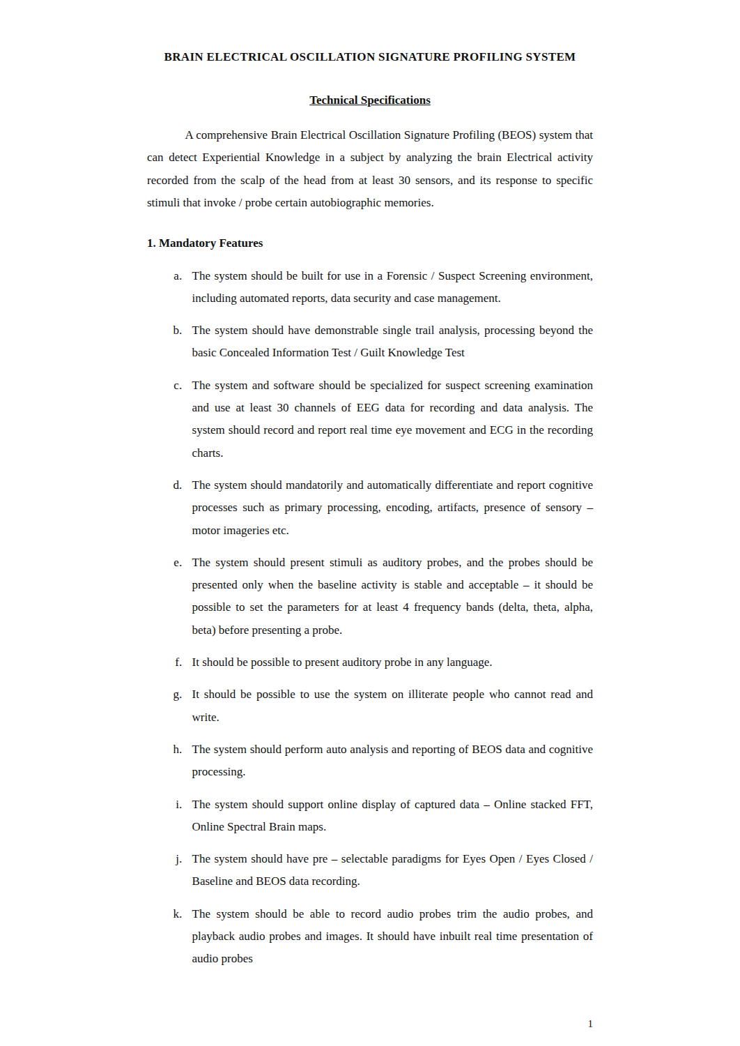BRAIN ELECTRICAL OSCILLATION SIGNATURE PROFILING SYSTEM
Technical Specifications
A comprehensive Brain Electrical Oscillation Signature Profiling (BEOS) system that can detect Experiential Knowledge in a subject by analyzing the brain Electrical activity recorded from the scalp of the head from at least 30 sensors, and its response to specific stimuli that invoke / probe certain autobiographic memories.
1. Mandatory Features
The system should be built for use in a Forensic / Suspect Screening environment, including automated reports, data security and case management.
The system should have demonstrable single trail analysis, processing beyond the basic Concealed Information Test / Guilt Knowledge Test
The system and software should be specialized for suspect screening examination and use at least 30 channels of EEG data for recording and data analysis. The system should record and report real time eye movement and ECG in the recording charts.
The system should mandatorily and automatically differentiate and report cognitive processes such as primary processing, encoding, artifacts, presence of sensory – motor imageries etc.
The system should present stimuli as auditory probes, and the probes should be presented only when the baseline activity is stable and acceptable – it should be possible to set the parameters for at least 4 frequency bands (delta, theta, alpha, beta) before presenting a probe.
It should be possible to present auditory probe in any language.
It should be possible to use the system on illiterate people who cannot read and write.
The system should perform auto analysis and reporting of BEOS data and cognitive processing.
The system should support online display of captured data – Online stacked FFT, Online Spectral Brain maps.
The system should have pre – selectable paradigms for Eyes Open / Eyes Closed / Baseline and BEOS data recording.
The system should be able to record audio probes trim the audio probes, and playback audio probes and images. It should have inbuilt real time presentation of audio probes
1